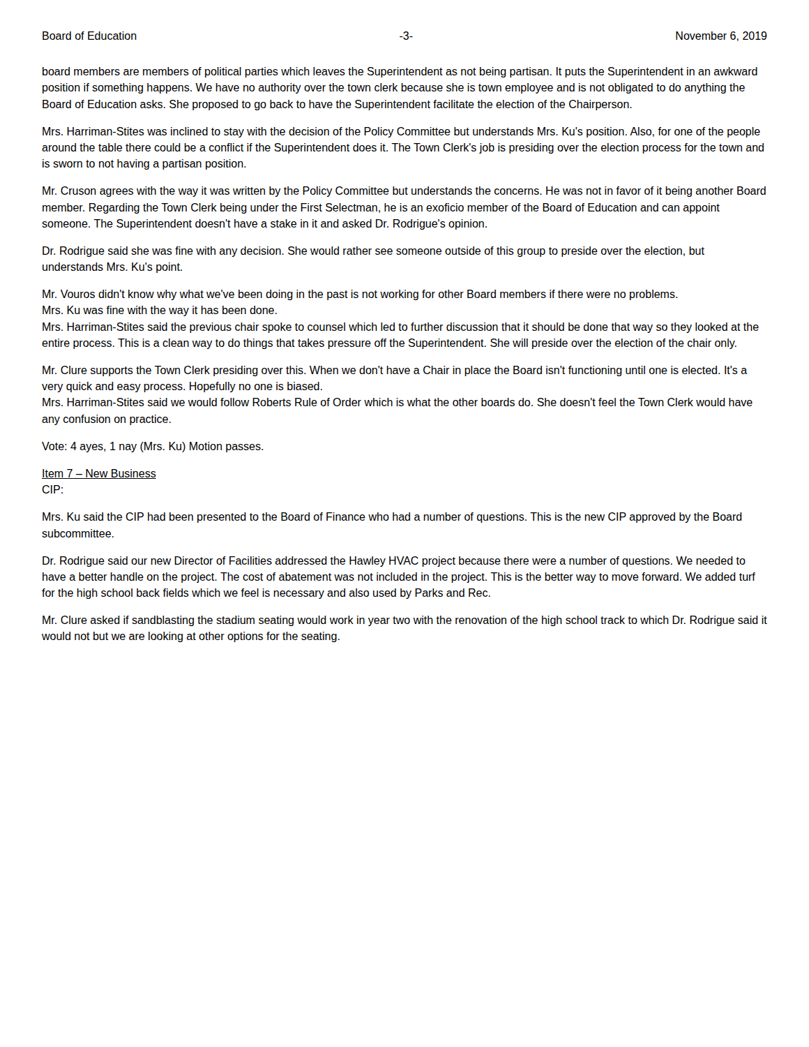Board of Education -3- November 6, 2019
board members are members of political parties which leaves the Superintendent as not being partisan. It puts the Superintendent in an awkward position if something happens. We have no authority over the town clerk because she is town employee and is not obligated to do anything the Board of Education asks. She proposed to go back to have the Superintendent facilitate the election of the Chairperson.
Mrs. Harriman-Stites was inclined to stay with the decision of the Policy Committee but understands Mrs. Ku's position. Also, for one of the people around the table there could be a conflict if the Superintendent does it. The Town Clerk's job is presiding over the election process for the town and is sworn to not having a partisan position.
Mr. Cruson agrees with the way it was written by the Policy Committee but understands the concerns. He was not in favor of it being another Board member. Regarding the Town Clerk being under the First Selectman, he is an exoficio member of the Board of Education and can appoint someone. The Superintendent doesn't have a stake in it and asked Dr. Rodrigue's opinion.
Dr. Rodrigue said she was fine with any decision. She would rather see someone outside of this group to preside over the election, but understands Mrs. Ku's point.
Mr. Vouros didn't know why what we've been doing in the past is not working for other Board members if there were no problems.
Mrs. Ku was fine with the way it has been done.
Mrs. Harriman-Stites said the previous chair spoke to counsel which led to further discussion that it should be done that way so they looked at the entire process. This is a clean way to do things that takes pressure off the Superintendent. She will preside over the election of the chair only.
Mr. Clure supports the Town Clerk presiding over this. When we don't have a Chair in place the Board isn't functioning until one is elected. It's a very quick and easy process. Hopefully no one is biased.
Mrs. Harriman-Stites said we would follow Roberts Rule of Order which is what the other boards do. She doesn't feel the Town Clerk would have any confusion on practice.
Vote: 4 ayes, 1 nay (Mrs. Ku) Motion passes.
Item 7 – New Business
CIP:
Mrs. Ku said the CIP had been presented to the Board of Finance who had a number of questions. This is the new CIP approved by the Board subcommittee.
Dr. Rodrigue said our new Director of Facilities addressed the Hawley HVAC project because there were a number of questions. We needed to have a better handle on the project. The cost of abatement was not included in the project. This is the better way to move forward. We added turf for the high school back fields which we feel is necessary and also used by Parks and Rec.
Mr. Clure asked if sandblasting the stadium seating would work in year two with the renovation of the high school track to which Dr. Rodrigue said it would not but we are looking at other options for the seating.